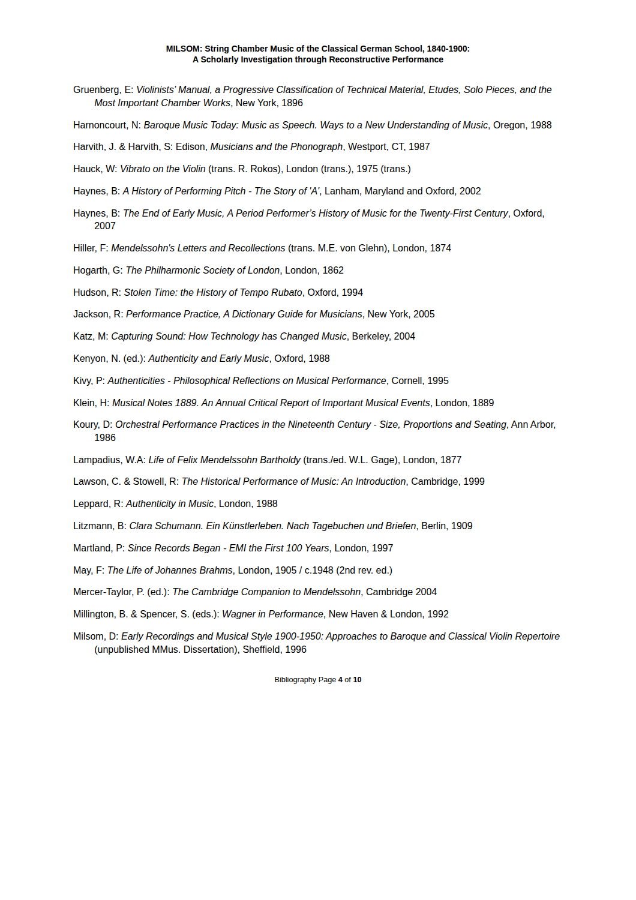MILSOM: String Chamber Music of the Classical German School, 1840-1900:
A Scholarly Investigation through Reconstructive Performance
Gruenberg, E: Violinists’ Manual, a Progressive Classification of Technical Material, Etudes, Solo Pieces, and the Most Important Chamber Works, New York, 1896
Harnoncourt, N: Baroque Music Today: Music as Speech. Ways to a New Understanding of Music, Oregon, 1988
Harvith, J. & Harvith, S: Edison, Musicians and the Phonograph, Westport, CT, 1987
Hauck, W: Vibrato on the Violin (trans. R. Rokos), London (trans.), 1975 (trans.)
Haynes, B: A History of Performing Pitch - The Story of 'A', Lanham, Maryland and Oxford, 2002
Haynes, B: The End of Early Music, A Period Performer’s History of Music for the Twenty-First Century, Oxford, 2007
Hiller, F: Mendelssohn's Letters and Recollections (trans. M.E. von Glehn), London, 1874
Hogarth, G: The Philharmonic Society of London, London, 1862
Hudson, R: Stolen Time: the History of Tempo Rubato, Oxford, 1994
Jackson, R: Performance Practice, A Dictionary Guide for Musicians, New York, 2005
Katz, M: Capturing Sound: How Technology has Changed Music, Berkeley, 2004
Kenyon, N. (ed.): Authenticity and Early Music, Oxford, 1988
Kivy, P: Authenticities - Philosophical Reflections on Musical Performance, Cornell, 1995
Klein, H: Musical Notes 1889. An Annual Critical Report of Important Musical Events, London, 1889
Koury, D: Orchestral Performance Practices in the Nineteenth Century - Size, Proportions and Seating, Ann Arbor, 1986
Lampadius, W.A: Life of Felix Mendelssohn Bartholdy (trans./ed. W.L. Gage), London, 1877
Lawson, C. & Stowell, R: The Historical Performance of Music: An Introduction, Cambridge, 1999
Leppard, R: Authenticity in Music, London, 1988
Litzmann, B: Clara Schumann. Ein Künstlerleben. Nach Tagebuchen und Briefen, Berlin, 1909
Martland, P: Since Records Began - EMI the First 100 Years, London, 1997
May, F: The Life of Johannes Brahms, London, 1905 / c.1948 (2nd rev. ed.)
Mercer-Taylor, P. (ed.): The Cambridge Companion to Mendelssohn, Cambridge 2004
Millington, B. & Spencer, S. (eds.): Wagner in Performance, New Haven & London, 1992
Milsom, D: Early Recordings and Musical Style 1900-1950: Approaches to Baroque and Classical Violin Repertoire (unpublished MMus. Dissertation), Sheffield, 1996
Bibliography Page 4 of 10